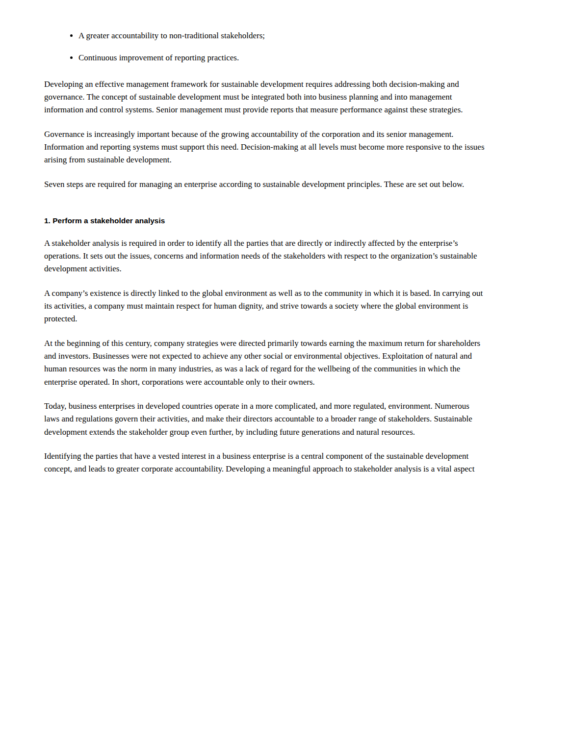A greater accountability to non-traditional stakeholders;
Continuous improvement of reporting practices.
Developing an effective management framework for sustainable development requires addressing both decision-making and governance. The concept of sustainable development must be integrated both into business planning and into management information and control systems. Senior management must provide reports that measure performance against these strategies.
Governance is increasingly important because of the growing accountability of the corporation and its senior management. Information and reporting systems must support this need. Decision-making at all levels must become more responsive to the issues arising from sustainable development.
Seven steps are required for managing an enterprise according to sustainable development principles. These are set out below.
1. Perform a stakeholder analysis
A stakeholder analysis is required in order to identify all the parties that are directly or indirectly affected by the enterprise’s operations. It sets out the issues, concerns and information needs of the stakeholders with respect to the organization’s sustainable development activities.
A company’s existence is directly linked to the global environment as well as to the community in which it is based. In carrying out its activities, a company must maintain respect for human dignity, and strive towards a society where the global environment is protected.
At the beginning of this century, company strategies were directed primarily towards earning the maximum return for shareholders and investors. Businesses were not expected to achieve any other social or environmental objectives. Exploitation of natural and human resources was the norm in many industries, as was a lack of regard for the wellbeing of the communities in which the enterprise operated. In short, corporations were accountable only to their owners.
Today, business enterprises in developed countries operate in a more complicated, and more regulated, environment. Numerous laws and regulations govern their activities, and make their directors accountable to a broader range of stakeholders. Sustainable development extends the stakeholder group even further, by including future generations and natural resources.
Identifying the parties that have a vested interest in a business enterprise is a central component of the sustainable development concept, and leads to greater corporate accountability. Developing a meaningful approach to stakeholder analysis is a vital aspect